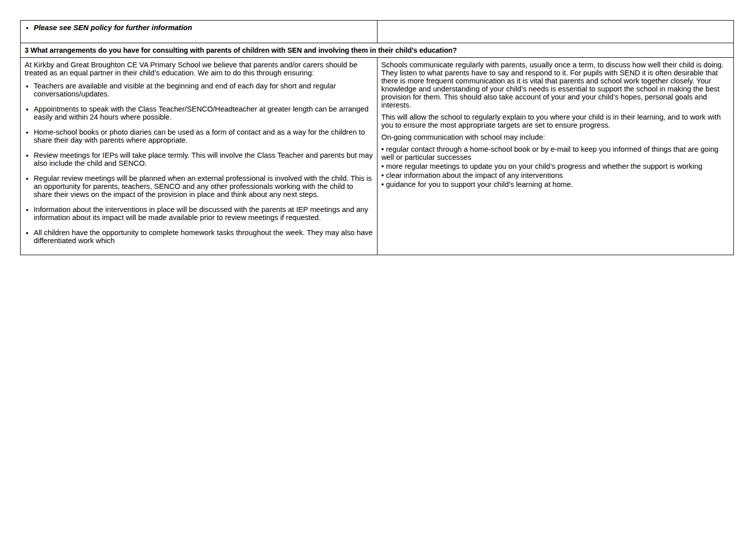| Please see SEN policy for further information | |
| 3 What arrangements do you have for consulting with parents of children with SEN and involving them in their child’s education? |
| At Kirkby and Great Broughton CE VA Primary School we believe that parents and/or carers should be treated as an equal partner in their child’s education. We aim to do this through ensuring: Teachers are available and visible at the beginning and end of each day for short and regular conversations/updates. Appointments to speak with the Class Teacher/SENCO/Headteacher at greater length can be arranged easily and within 24 hours where possible. Home-school books or photo diaries can be used as a form of contact and as a way for the children to share their day with parents where appropriate. Review meetings for IEPs will take place termly. This will involve the Class Teacher and parents but may also include the child and SENCO. Regular review meetings will be planned when an external professional is involved with the child. This is an opportunity for parents, teachers, SENCO and any other professionals working with the child to share their views on the impact of the provision in place and think about any next steps. Information about the interventions in place will be discussed with the parents at IEP meetings and any information about its impact will be made available prior to review meetings if requested. All children have the opportunity to complete homework tasks throughout the week. They may also have differentiated work which | Schools communicate regularly with parents, usually once a term, to discuss how well their child is doing. They listen to what parents have to say and respond to it. For pupils with SEND it is often desirable that there is more frequent communication as it is vital that parents and school work together closely. Your knowledge and understanding of your child’s needs is essential to support the school in making the best provision for them. This should also take account of your and your child’s hopes, personal goals and interests. This will allow the school to regularly explain to you where your child is in their learning, and to work with you to ensure the most appropriate targets are set to ensure progress. On-going communication with school may include: regular contact through a home-school book or by e-mail to keep you informed of things that are going well or particular successes more regular meetings to update you on your child’s progress and whether the support is working clear information about the impact of any interventions guidance for you to support your child’s learning at home. |